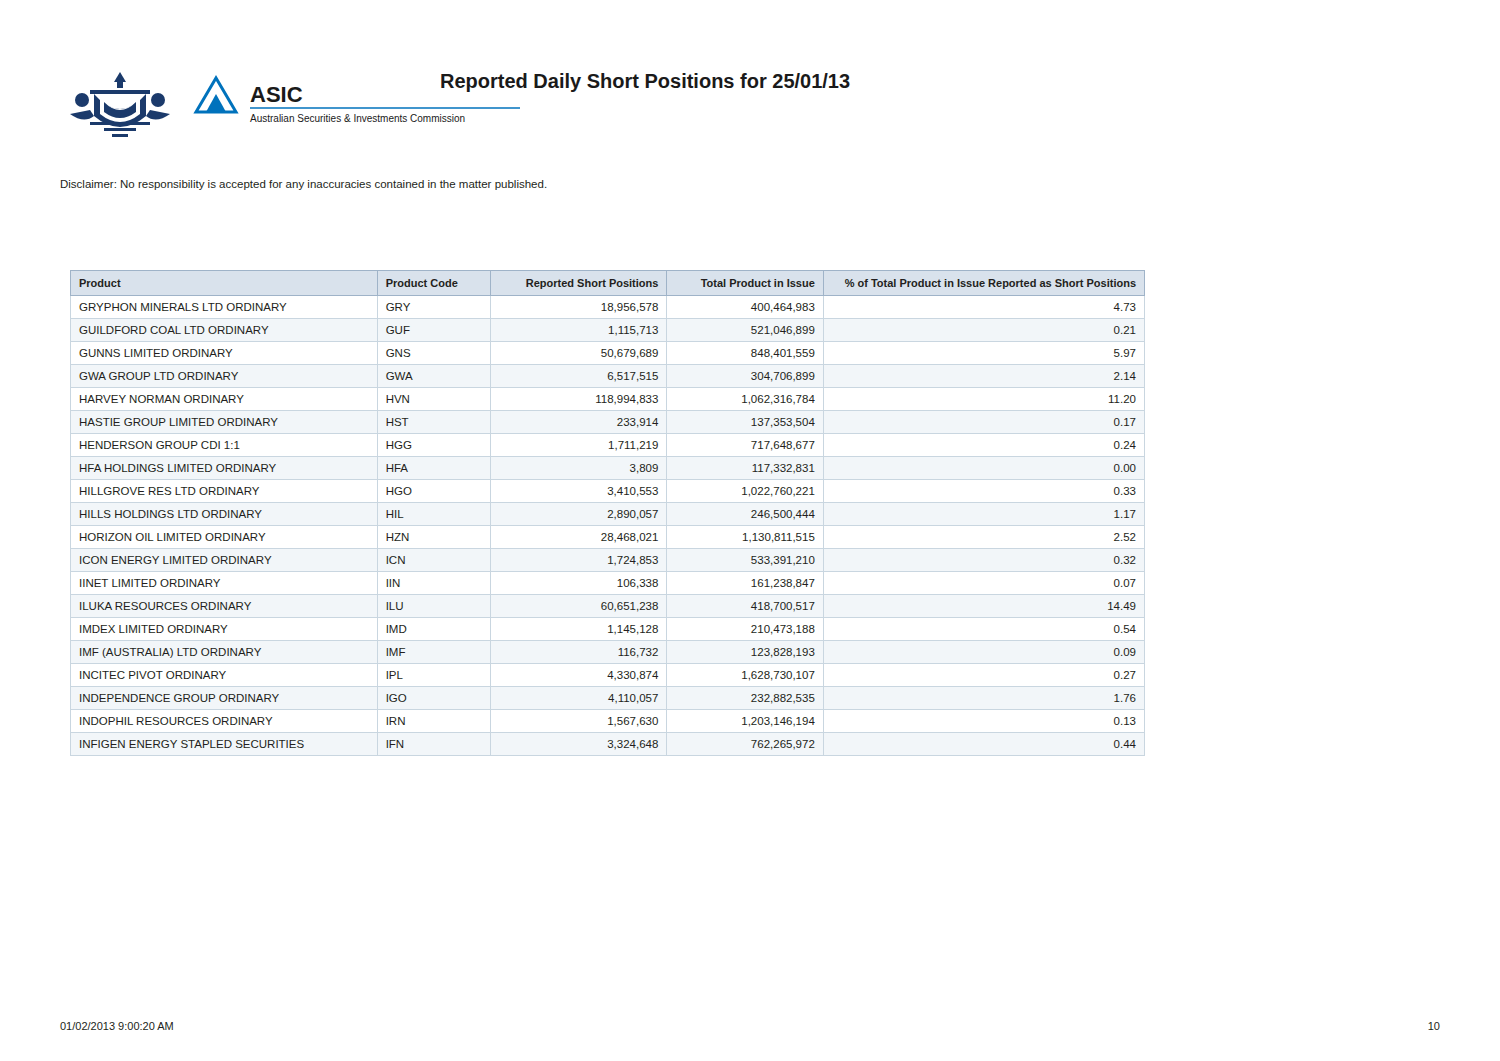ASIC Australian Securities & Investments Commission
Reported Daily Short Positions for 25/01/13
Disclaimer: No responsibility is accepted for any inaccuracies contained in the matter published.
| Product | Product Code | Reported Short Positions | Total Product in Issue | % of Total Product in Issue Reported as Short Positions |
| --- | --- | --- | --- | --- |
| GRYPHON MINERALS LTD ORDINARY | GRY | 18,956,578 | 400,464,983 | 4.73 |
| GUILDFORD COAL LTD ORDINARY | GUF | 1,115,713 | 521,046,899 | 0.21 |
| GUNNS LIMITED ORDINARY | GNS | 50,679,689 | 848,401,559 | 5.97 |
| GWA GROUP LTD ORDINARY | GWA | 6,517,515 | 304,706,899 | 2.14 |
| HARVEY NORMAN ORDINARY | HVN | 118,994,833 | 1,062,316,784 | 11.20 |
| HASTIE GROUP LIMITED ORDINARY | HST | 233,914 | 137,353,504 | 0.17 |
| HENDERSON GROUP CDI 1:1 | HGG | 1,711,219 | 717,648,677 | 0.24 |
| HFA HOLDINGS LIMITED ORDINARY | HFA | 3,809 | 117,332,831 | 0.00 |
| HILLGROVE RES LTD ORDINARY | HGO | 3,410,553 | 1,022,760,221 | 0.33 |
| HILLS HOLDINGS LTD ORDINARY | HIL | 2,890,057 | 246,500,444 | 1.17 |
| HORIZON OIL LIMITED ORDINARY | HZN | 28,468,021 | 1,130,811,515 | 2.52 |
| ICON ENERGY LIMITED ORDINARY | ICN | 1,724,853 | 533,391,210 | 0.32 |
| IINET LIMITED ORDINARY | IIN | 106,338 | 161,238,847 | 0.07 |
| ILUKA RESOURCES ORDINARY | ILU | 60,651,238 | 418,700,517 | 14.49 |
| IMDEX LIMITED ORDINARY | IMD | 1,145,128 | 210,473,188 | 0.54 |
| IMF (AUSTRALIA) LTD ORDINARY | IMF | 116,732 | 123,828,193 | 0.09 |
| INCITEC PIVOT ORDINARY | IPL | 4,330,874 | 1,628,730,107 | 0.27 |
| INDEPENDENCE GROUP ORDINARY | IGO | 4,110,057 | 232,882,535 | 1.76 |
| INDOPHIL RESOURCES ORDINARY | IRN | 1,567,630 | 1,203,146,194 | 0.13 |
| INFIGEN ENERGY STAPLED SECURITIES | IFN | 3,324,648 | 762,265,972 | 0.44 |
01/02/2013 9:00:20 AM 10